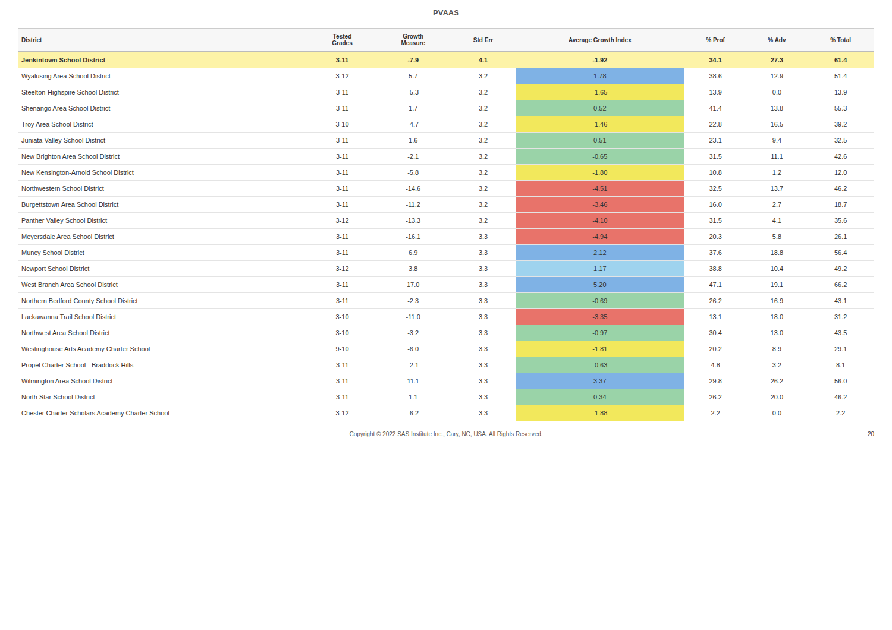PVAAS
| District | Tested Grades | Growth Measure | Std Err | Average Growth Index | % Prof | % Adv | % Total |
| --- | --- | --- | --- | --- | --- | --- | --- |
| Jenkintown School District | 3-11 | -7.9 | 4.1 | -1.92 | 34.1 | 27.3 | 61.4 |
| Wyalusing Area School District | 3-12 | 5.7 | 3.2 | 1.78 | 38.6 | 12.9 | 51.4 |
| Steelton-Highspire School District | 3-11 | -5.3 | 3.2 | -1.65 | 13.9 | 0.0 | 13.9 |
| Shenango Area School District | 3-11 | 1.7 | 3.2 | 0.52 | 41.4 | 13.8 | 55.3 |
| Troy Area School District | 3-10 | -4.7 | 3.2 | -1.46 | 22.8 | 16.5 | 39.2 |
| Juniata Valley School District | 3-11 | 1.6 | 3.2 | 0.51 | 23.1 | 9.4 | 32.5 |
| New Brighton Area School District | 3-11 | -2.1 | 3.2 | -0.65 | 31.5 | 11.1 | 42.6 |
| New Kensington-Arnold School District | 3-11 | -5.8 | 3.2 | -1.80 | 10.8 | 1.2 | 12.0 |
| Northwestern School District | 3-11 | -14.6 | 3.2 | -4.51 | 32.5 | 13.7 | 46.2 |
| Burgettstown Area School District | 3-11 | -11.2 | 3.2 | -3.46 | 16.0 | 2.7 | 18.7 |
| Panther Valley School District | 3-12 | -13.3 | 3.2 | -4.10 | 31.5 | 4.1 | 35.6 |
| Meyersdale Area School District | 3-11 | -16.1 | 3.3 | -4.94 | 20.3 | 5.8 | 26.1 |
| Muncy School District | 3-11 | 6.9 | 3.3 | 2.12 | 37.6 | 18.8 | 56.4 |
| Newport School District | 3-12 | 3.8 | 3.3 | 1.17 | 38.8 | 10.4 | 49.2 |
| West Branch Area School District | 3-11 | 17.0 | 3.3 | 5.20 | 47.1 | 19.1 | 66.2 |
| Northern Bedford County School District | 3-11 | -2.3 | 3.3 | -0.69 | 26.2 | 16.9 | 43.1 |
| Lackawanna Trail School District | 3-10 | -11.0 | 3.3 | -3.35 | 13.1 | 18.0 | 31.2 |
| Northwest Area School District | 3-10 | -3.2 | 3.3 | -0.97 | 30.4 | 13.0 | 43.5 |
| Westinghouse Arts Academy Charter School | 9-10 | -6.0 | 3.3 | -1.81 | 20.2 | 8.9 | 29.1 |
| Propel Charter School - Braddock Hills | 3-11 | -2.1 | 3.3 | -0.63 | 4.8 | 3.2 | 8.1 |
| Wilmington Area School District | 3-11 | 11.1 | 3.3 | 3.37 | 29.8 | 26.2 | 56.0 |
| North Star School District | 3-11 | 1.1 | 3.3 | 0.34 | 26.2 | 20.0 | 46.2 |
| Chester Charter Scholars Academy Charter School | 3-12 | -6.2 | 3.3 | -1.88 | 2.2 | 0.0 | 2.2 |
Copyright © 2022 SAS Institute Inc., Cary, NC, USA. All Rights Reserved. 20